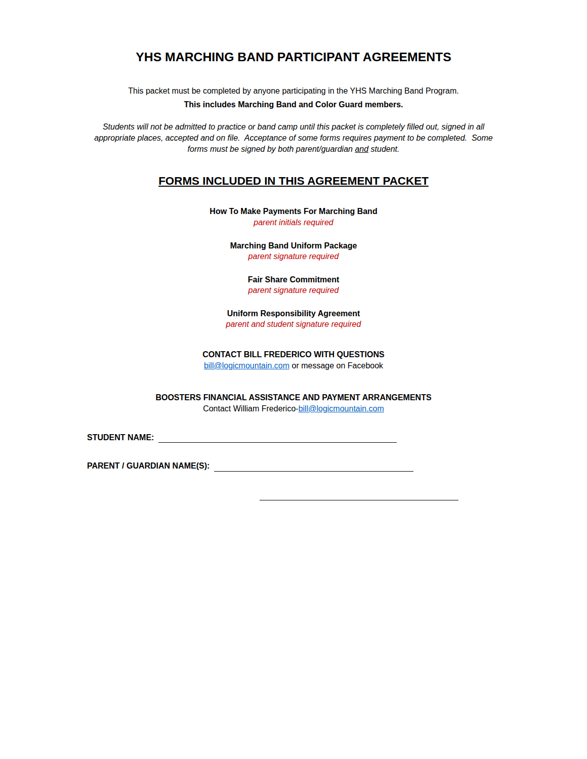YHS MARCHING BAND PARTICIPANT AGREEMENTS
This packet must be completed by anyone participating in the YHS Marching Band Program.
This includes Marching Band and Color Guard members.
Students will not be admitted to practice or band camp until this packet is completely filled out, signed in all appropriate places, accepted and on file. Acceptance of some forms requires payment to be completed. Some forms must be signed by both parent/guardian and student.
FORMS INCLUDED IN THIS AGREEMENT PACKET
How To Make Payments For Marching Band
parent initials required
Marching Band Uniform Package
parent signature required
Fair Share Commitment
parent signature required
Uniform Responsibility Agreement
parent and student signature required
CONTACT BILL FREDERICO WITH QUESTIONS
bill@logicmountain.com or message on Facebook
BOOSTERS FINANCIAL ASSISTANCE AND PAYMENT ARRANGEMENTS
Contact William Frederico-bill@logicmountain.com
STUDENT NAME:
PARENT / GUARDIAN NAME(S):